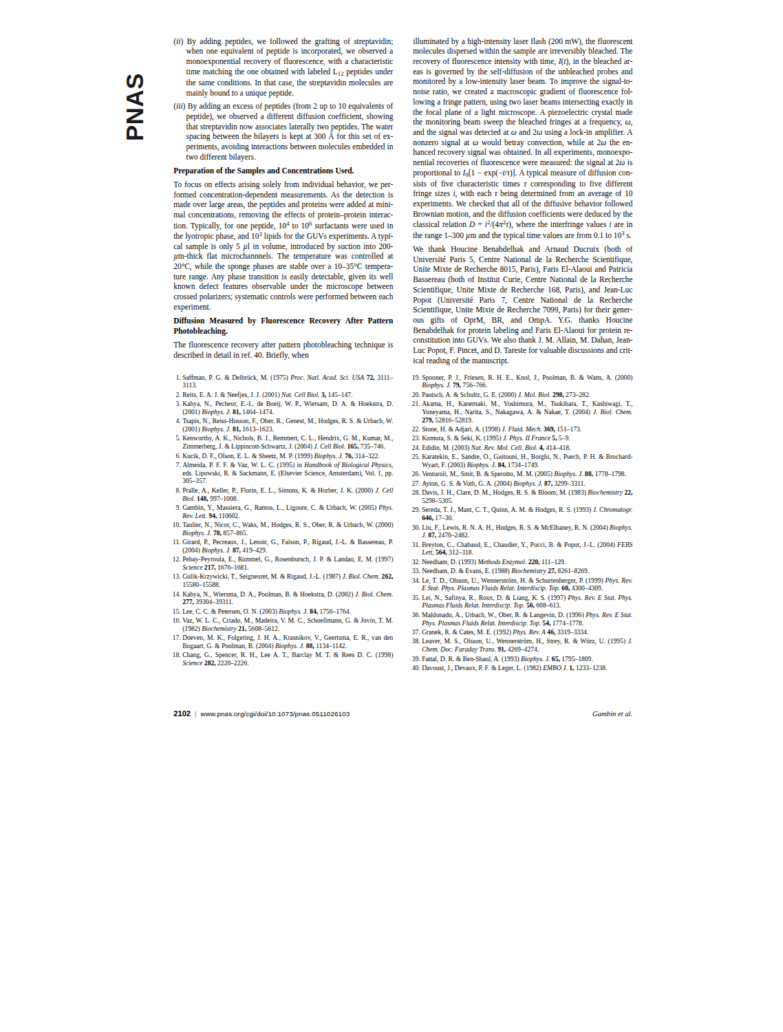PNAS
(ii) By adding peptides, we followed the grafting of streptavidin; when one equivalent of peptide is incorporated, we observed a monoexponential recovery of fluorescence, with a characteristic time matching the one obtained with labeled L12 peptides under the same conditions. In that case, the streptavidin molecules are mainly bound to a unique peptide.
(iii) By adding an excess of peptides (from 2 up to 10 equivalents of peptide), we observed a different diffusion coefficient, showing that streptavidin now associates laterally two peptides. The water spacing between the bilayers is kept at 300 Å for this set of experiments, avoiding interactions between molecules embedded in two different bilayers.
Preparation of the Samples and Concentrations Used.
To focus on effects arising solely from individual behavior, we performed concentration-dependent measurements. As the detection is made over large areas, the peptides and proteins were added at minimal concentrations, removing the effects of protein–protein interaction. Typically, for one peptide, 104 to 106 surfactants were used in the lyotropic phase, and 103 lipids for the GUVs experiments. A typical sample is only 5 µl in volume, introduced by suction into 200-µm-thick flat microchannnels. The temperature was controlled at 20°C, while the sponge phases are stable over a 10–35°C temperature range. Any phase transition is easily detectable, given its well known defect features observable under the microscope between crossed polarizers; systematic controls were performed between each experiment.
Diffusion Measured by Fluorescence Recovery After Pattern Photobleaching.
The fluorescence recovery after pattern photobleaching technique is described in detail in ref. 40. Briefly, when
illuminated by a high-intensity laser flash (200 mW), the fluorescent molecules dispersed within the sample are irreversibly bleached. The recovery of fluorescence intensity with time, I(t), in the bleached areas is governed by the self-diffusion of the unbleached probes and monitored by a low-intensity laser beam. To improve the signal-to-noise ratio, we created a macroscopic gradient of fluorescence following a fringe pattern, using two laser beams intersecting exactly in the focal plane of a light microscope. A piezoelectric crystal made the monitoring beam sweep the bleached fringes at a frequency, ω, and the signal was detected at ω and 2ω using a lock-in amplifier. A nonzero signal at ω would betray convection, while at 2ω the enhanced recovery signal was obtained. In all experiments, monoexponential recoveries of fluorescence were measured: the signal at 2ω is proportional to I0[1 − exp(−t/τ)]. A typical measure of diffusion consists of five characteristic times τ corresponding to five different fringe sizes i, with each τ being determined from an average of 10 experiments. We checked that all of the diffusive behavior followed Brownian motion, and the diffusion coefficients were deduced by the classical relation D = i2/(4π2τ), where the interfringe values i are in the range 1–300 µm and the typical time values are from 0.1 to 103 s.
We thank Houcine Benabdelhak and Arnaud Ducruix (both of Université Paris 5, Centre National de la Recherche Scientifique, Unite Mixte de Recherche 8015, Paris), Faris El-Alaoui and Patricia Bassereau (both of Institut Curie, Centre National de la Recherche Scientifique, Unite Mixte de Recherche 168, Paris), and Jean-Luc Popot (Université Paris 7, Centre National de la Recherche Scientifique, Unite Mixte de Recherche 7099, Paris) for their generous gifts of OprM, BR, and OmpA. Y.G. thanks Houcine Benabdelhak for protein labeling and Faris El-Alaoui for protein reconstitution into GUVs. We also thank J. M. Allain, M. Dahan, Jean-Luc Popot, F. Pincet, and D. Tareste for valuable discussions and critical reading of the manuscript.
Saffman, P. G. & Delbrück, M. (1975) Proc. Natl. Acad. Sci. USA 72, 3111–3113.
Reits, E. A. J. & Neefjes, J. J. (2001) Nat. Cell Biol. 3, 145–147.
Kahya, N., Pecheur, E.-I., de Boeij, W. P., Wiersam, D. A. & Hoekstra, D. (2001) Biophys. J. 81, 1464–1474.
Tsapis, N., Reiss-Husson, F., Ober, R., Genest, M., Hodges, R. S. & Urbach, W. (2001) Biophys. J. 81, 1613–1623.
Kenworthy, A. K., Nichols, B. J., Remmert, C. L., Hendrix, G. M., Kumar, M., Zimmerberg, J. & Lippincott-Schwartz, J. (2004) J. Cell Biol. 165, 735–746.
Kucik, D. F., Olson, E. L. & Sheetz, M. P. (1999) Biophys. J. 76, 314–322.
Almeida, P. F. F. & Vaz, W. L. C. (1995) in Handbook of Biological Physics, eds. Lipowski, R. & Sackmann, E. (Elsevier Science, Amsterdam), Vol. 1, pp. 305–357.
Pralle, A., Keller, P., Florin, E. L., Simons, K. & Horber, J. K. (2000) J. Cell Biol. 148, 997–1008.
Gambin, Y., Massiera, G., Ramos, L., Ligoure, C. & Urbach, W. (2005) Phys. Rev. Lett. 94, 110602.
Taulier, N., Nicot, C., Waks, M., Hodges, R. S., Ober, R. & Urbach, W. (2000) Biophys. J. 78, 857–865.
Girard, P., Pecreaux, J., Lenoir, G., Falson, P., Rigaud, J.-L. & Bassereau, P. (2004) Biophys. J. 87, 419–429.
Pebay-Peyroula, E., Rummel, G., Rosenbursch, J. P. & Landau, E. M. (1997) Science 217, 1676–1681.
Gulik-Krzywicki, T., Seigneuret, M. & Rigaud, J.-L. (1987) J. Biol. Chem. 262, 15580–15588.
Kahya, N., Wiersma, D. A., Poolman, B. & Hoekstra, D. (2002) J. Biol. Chem. 277, 39304–39311.
Lee, C. C. & Petersen, O. N. (2003) Biophys. J. 84, 1756–1764.
Vaz, W. L. C., Criado, M., Madeira, V. M. C., Schoellmann, G. & Jovin, T. M. (1982) Biochemistry 21, 5608–5612.
Doeven, M. K., Folgering, J. H. A., Krasnikov, V., Geertsma, E. R., van den Bogaart, G. & Poolman, B. (2004) Biophys. J. 88, 1134–1142.
Chang, G., Spencer, R. H., Lee A. T., Barclay M. T. & Rees D. C. (1998) Science 282, 2220–2226.
Spooner, P. J., Friesen, R. H. E., Knol, J., Poolman, B. & Watts, A. (2000) Biophys. J. 79, 756–766.
Pautsch, A. & Schultz, G. E. (2000) J. Mol. Biol. 298, 273–282.
Akama, H., Kanemaki, M., Yoshimura, M., Tsukihara, T., Kashiwagi, T., Yoneyama, H., Narita, S., Nakagawa, A. & Nakae, T. (2004) J. Biol. Chem. 279, 52816–52819.
Stone, H. & Adjari, A. (1998) J. Fluid. Mech. 369, 151–173.
Komura, S. & Seki, K. (1995) J. Phys. II France 5, 5–9.
Edidin, M. (2003) Nat. Rev. Mol. Cell. Biol. 4, 414–418.
Karatekin, E., Sandre, O., Guitouni, H., Borghi, N., Puech, P. H. & Brochard-Wyart, F. (2003) Biophys. J. 84, 1734–1749.
Venturoli, M., Smit, B. & Sperotto, M. M. (2005) Biophys. J. 88, 1778–1798.
Ayton, G. S. & Voth, G. A. (2004) Biophys. J. 87, 3299–3311.
Davis, J. H., Clare, D. M., Hodges, R. S. & Bloom, M. (1983) Biochemistry 22, 5298–5305.
Sereda, T. J., Mant, C. T., Quinn, A. M. & Hodges, R. S. (1993) J. Chromatogr. 646, 17–30.
Liu, F., Lewis, R. N. A. H., Hodges, R. S. & McElhaney, R. N. (2004) Biophys. J. 87, 2470–2482.
Breyton, C., Chabaud, E., Chaudier, Y., Pucci, B. & Popot, J.-L. (2004) FEBS Lett, 564, 312–318.
Needham, D. (1993) Methods Enzymol. 220, 111–129.
Needham, D. & Evans, E. (1988) Biochemistry 27, 8261–8269.
Le, T. D., Olsson, U., Wennerström, H. & Schurtenberger, P. (1999) Phys. Rev. E Stat. Phys. Plasmas Fluids Relat. Interdiscip. Top. 60, 4300–4309.
Lei, N., Safinya, R., Roux, D. & Liang, K. S. (1997) Phys. Rev. E Stat. Phys. Plasmas Fluids Relat. Interdiscip. Top. 56, 608–613.
Maldonado, A., Urbach, W., Ober, R. & Langevin, D. (1996) Phys. Rev. E Stat. Phys. Plasmas Fluids Relat. Interdiscip. Top. 54, 1774–1778.
Granek, R. & Cates, M. E. (1992) Phys. Rev. A 46, 3319–3334.
Leaver, M. S., Olsson, U., Wennerström, H., Strey, R. & Würz, U. (1995) J. Chem. Doc. Faraday Trans. 91, 4269–4274.
Fattal, D. R. & Ben-Shaul, A. (1993) Biophys. J. 65, 1795–1809.
Davoust, J., Devaux, P. F. & Leger, L. (1982) EMBO J. 1, 1233–1238.
2102 | www.pnas.org/cgi/doi/10.1073/pnas.0511026103 Gambin et al.